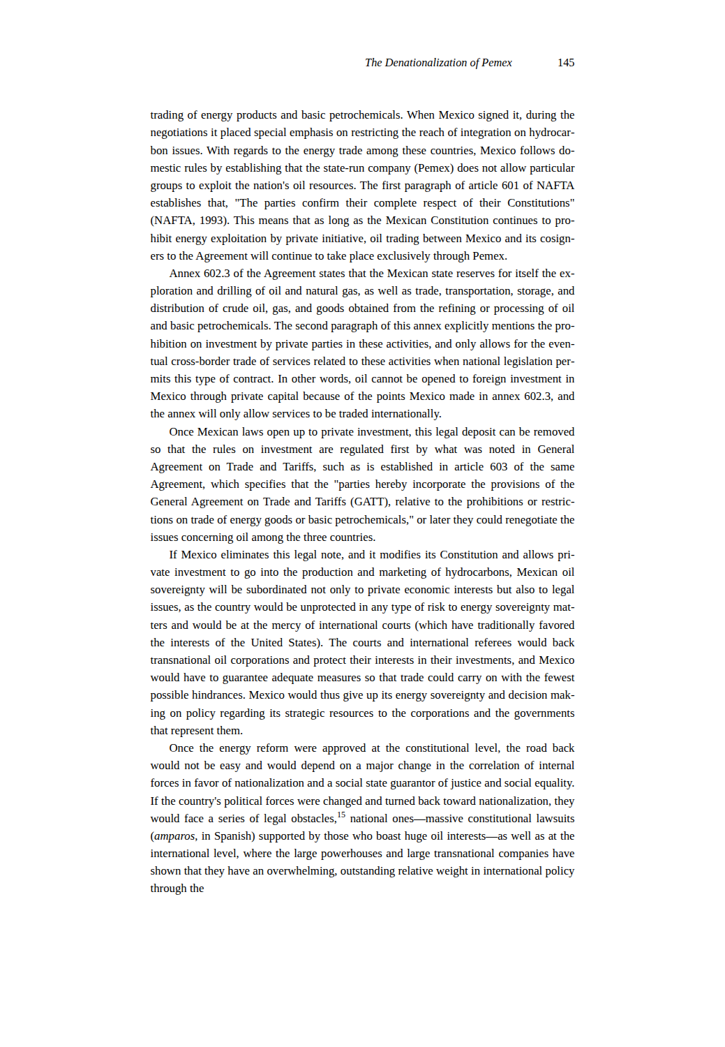The Denationalization of Pemex 145
trading of energy products and basic petrochemicals. When Mexico signed it, during the negotiations it placed special emphasis on restricting the reach of integration on hydrocarbon issues. With regards to the energy trade among these countries, Mexico follows domestic rules by establishing that the state-run company (Pemex) does not allow particular groups to exploit the nation's oil resources. The first paragraph of article 601 of NAFTA establishes that, "The parties confirm their complete respect of their Constitutions" (NAFTA, 1993). This means that as long as the Mexican Constitution continues to prohibit energy exploitation by private initiative, oil trading between Mexico and its cosigners to the Agreement will continue to take place exclusively through Pemex.
Annex 602.3 of the Agreement states that the Mexican state reserves for itself the exploration and drilling of oil and natural gas, as well as trade, transportation, storage, and distribution of crude oil, gas, and goods obtained from the refining or processing of oil and basic petrochemicals. The second paragraph of this annex explicitly mentions the prohibition on investment by private parties in these activities, and only allows for the eventual cross-border trade of services related to these activities when national legislation permits this type of contract. In other words, oil cannot be opened to foreign investment in Mexico through private capital because of the points Mexico made in annex 602.3, and the annex will only allow services to be traded internationally.
Once Mexican laws open up to private investment, this legal deposit can be removed so that the rules on investment are regulated first by what was noted in General Agreement on Trade and Tariffs, such as is established in article 603 of the same Agreement, which specifies that the "parties hereby incorporate the provisions of the General Agreement on Trade and Tariffs (GATT), relative to the prohibitions or restrictions on trade of energy goods or basic petrochemicals," or later they could renegotiate the issues concerning oil among the three countries.
If Mexico eliminates this legal note, and it modifies its Constitution and allows private investment to go into the production and marketing of hydrocarbons, Mexican oil sovereignty will be subordinated not only to private economic interests but also to legal issues, as the country would be unprotected in any type of risk to energy sovereignty matters and would be at the mercy of international courts (which have traditionally favored the interests of the United States). The courts and international referees would back transnational oil corporations and protect their interests in their investments, and Mexico would have to guarantee adequate measures so that trade could carry on with the fewest possible hindrances. Mexico would thus give up its energy sovereignty and decision making on policy regarding its strategic resources to the corporations and the governments that represent them.
Once the energy reform were approved at the constitutional level, the road back would not be easy and would depend on a major change in the correlation of internal forces in favor of nationalization and a social state guarantor of justice and social equality. If the country's political forces were changed and turned back toward nationalization, they would face a series of legal obstacles,15 national ones—massive constitutional lawsuits (amparos, in Spanish) supported by those who boast huge oil interests—as well as at the international level, where the large powerhouses and large transnational companies have shown that they have an overwhelming, outstanding relative weight in international policy through the